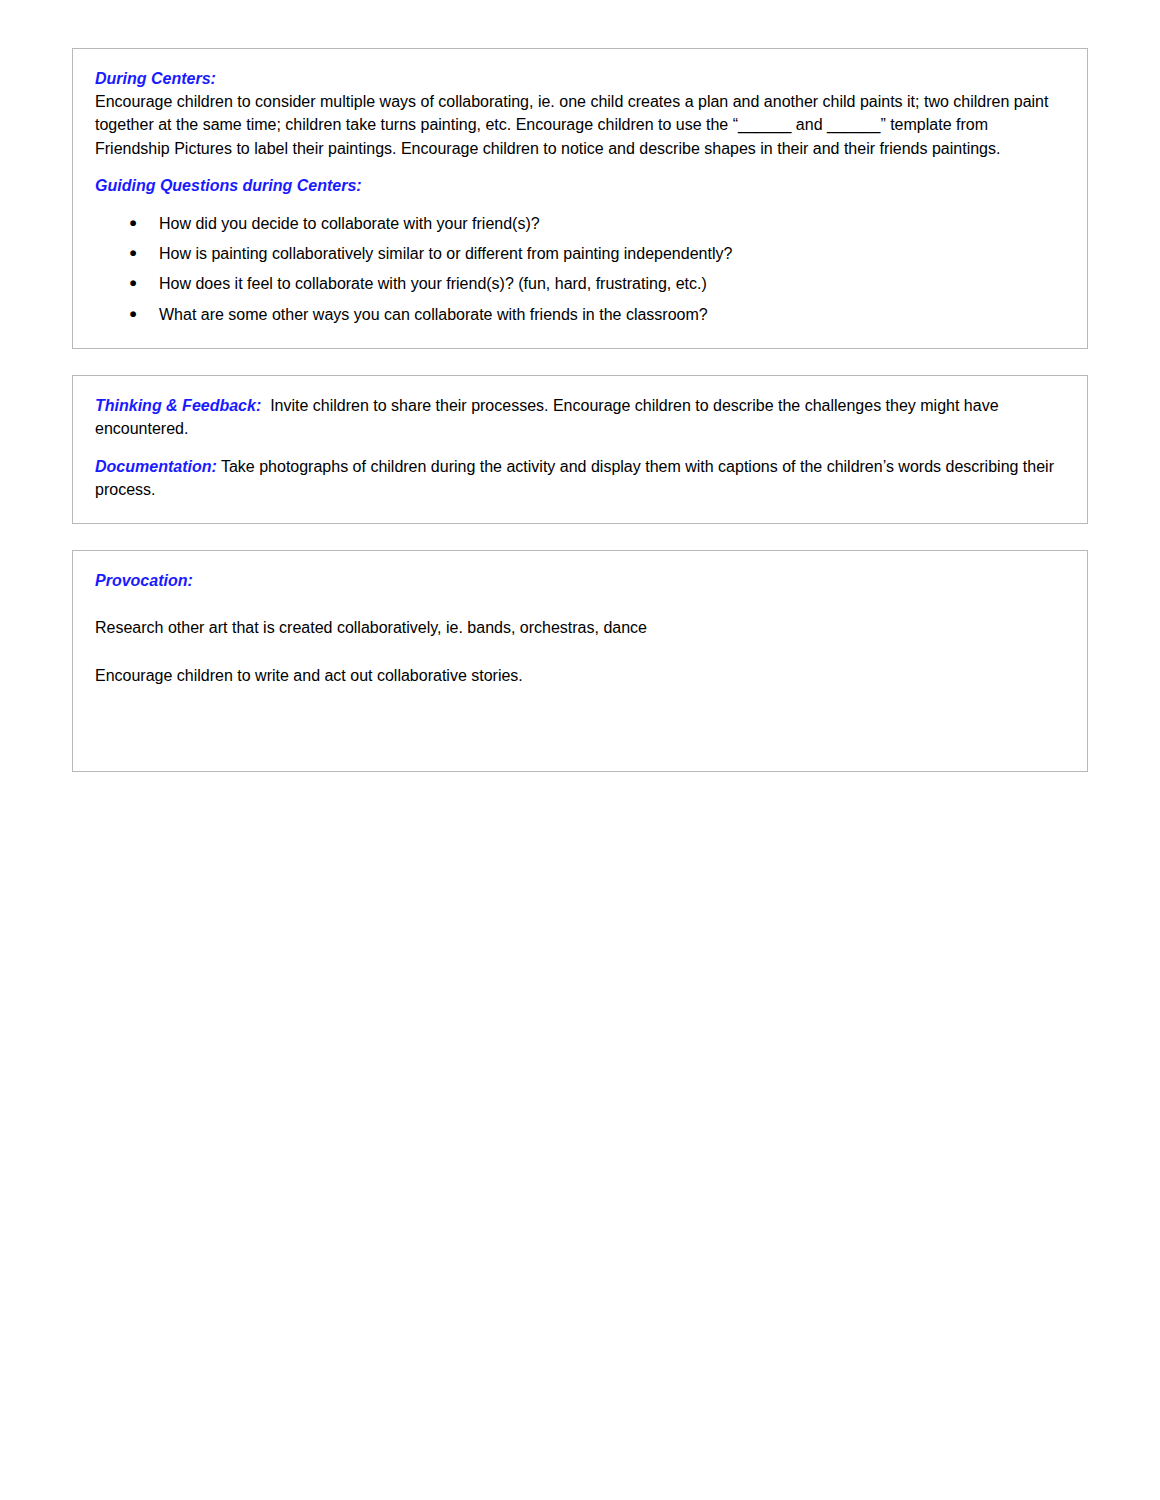During Centers:
Encourage children to consider multiple ways of collaborating, ie. one child creates a plan and another child paints it; two children paint together at the same time; children take turns painting, etc. Encourage children to use the “______ and ______” template from Friendship Pictures to label their paintings. Encourage children to notice and describe shapes in their and their friends paintings.
Guiding Questions during Centers:
How did you decide to collaborate with your friend(s)?
How is painting collaboratively similar to or different from painting independently?
How does it feel to collaborate with your friend(s)? (fun, hard, frustrating, etc.)
What are some other ways you can collaborate with friends in the classroom?
Thinking & Feedback: Invite children to share their processes. Encourage children to describe the challenges they might have encountered.
Documentation: Take photographs of children during the activity and display them with captions of the children’s words describing their process.
Provocation:
Research other art that is created collaboratively, ie. bands, orchestras, dance
Encourage children to write and act out collaborative stories.